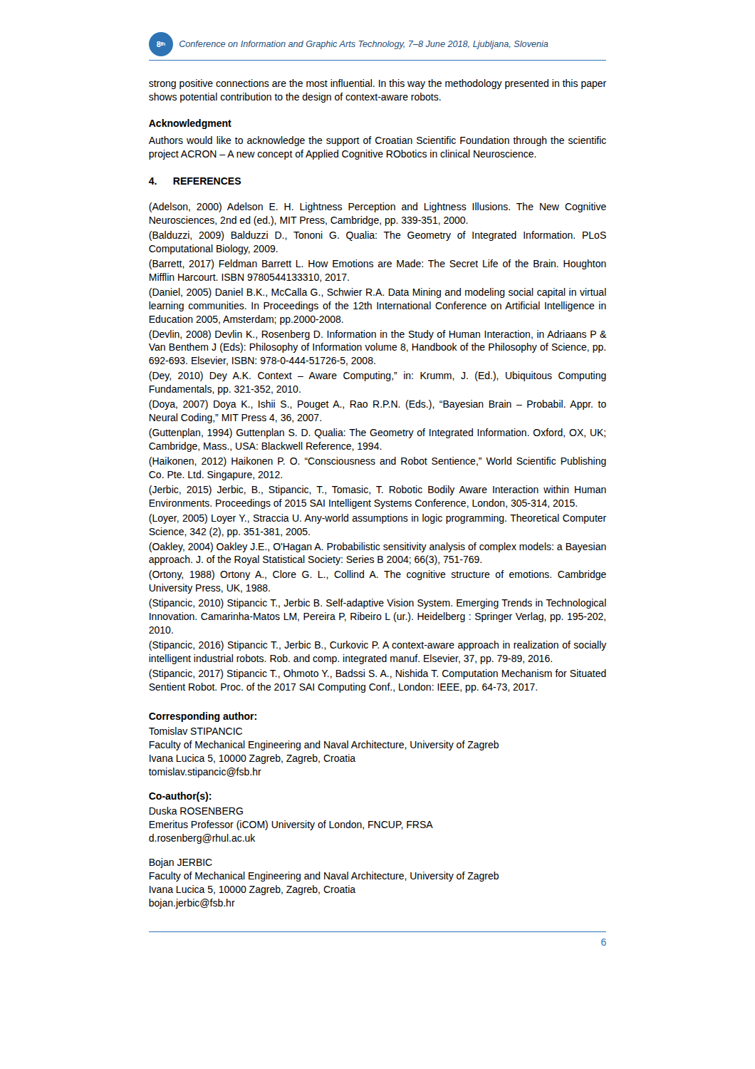8th
Conference on Information and Graphic Arts Technology, 7–8 June 2018, Ljubljana, Slovenia
strong positive connections are the most influential. In this way the methodology presented in this paper shows potential contribution to the design of context-aware robots.
Acknowledgment
Authors would like to acknowledge the support of Croatian Scientific Foundation through the scientific project ACRON – A new concept of Applied Cognitive RObotics in clinical Neuroscience.
4. REFERENCES
(Adelson, 2000) Adelson E. H. Lightness Perception and Lightness Illusions. The New Cognitive Neurosciences, 2nd ed (ed.), MIT Press, Cambridge, pp. 339-351, 2000.
(Balduzzi, 2009) Balduzzi D., Tononi G. Qualia: The Geometry of Integrated Information. PLoS Computational Biology, 2009.
(Barrett, 2017) Feldman Barrett L. How Emotions are Made: The Secret Life of the Brain. Houghton Mifflin Harcourt. ISBN 9780544133310, 2017.
(Daniel, 2005) Daniel B.K., McCalla G., Schwier R.A. Data Mining and modeling social capital in virtual learning communities. In Proceedings of the 12th International Conference on Artificial Intelligence in Education 2005, Amsterdam; pp.2000-2008.
(Devlin, 2008) Devlin K., Rosenberg D. Information in the Study of Human Interaction, in Adriaans P & Van Benthem J (Eds): Philosophy of Information volume 8, Handbook of the Philosophy of Science, pp. 692-693. Elsevier, ISBN: 978-0-444-51726-5, 2008.
(Dey, 2010) Dey A.K. Context – Aware Computing,” in: Krumm, J. (Ed.), Ubiquitous Computing Fundamentals, pp. 321-352, 2010.
(Doya, 2007) Doya K., Ishii S., Pouget A., Rao R.P.N. (Eds.), “Bayesian Brain – Probabil. Appr. to Neural Coding,” MIT Press 4, 36, 2007.
(Guttenplan, 1994) Guttenplan S. D. Qualia: The Geometry of Integrated Information. Oxford, OX, UK; Cambridge, Mass., USA: Blackwell Reference, 1994.
(Haikonen, 2012) Haikonen P. O. “Consciousness and Robot Sentience,” World Scientific Publishing Co. Pte. Ltd. Singapure, 2012.
(Jerbic, 2015) Jerbic, B., Stipancic, T., Tomasic, T. Robotic Bodily Aware Interaction within Human Environments. Proceedings of 2015 SAI Intelligent Systems Conference, London, 305-314, 2015.
(Loyer, 2005) Loyer Y., Straccia U. Any-world assumptions in logic programming. Theoretical Computer Science, 342 (2), pp. 351-381, 2005.
(Oakley, 2004) Oakley J.E., O'Hagan A. Probabilistic sensitivity analysis of complex models: a Bayesian approach. J. of the Royal Statistical Society: Series B 2004; 66(3), 751-769.
(Ortony, 1988) Ortony A., Clore G. L., Collind A. The cognitive structure of emotions. Cambridge University Press, UK, 1988.
(Stipancic, 2010) Stipancic T., Jerbic B. Self-adaptive Vision System. Emerging Trends in Technological Innovation. Camarinha-Matos LM, Pereira P, Ribeiro L (ur.). Heidelberg : Springer Verlag, pp. 195-202, 2010.
(Stipancic, 2016) Stipancic T., Jerbic B., Curkovic P. A context-aware approach in realization of socially intelligent industrial robots. Rob. and comp. integrated manuf. Elsevier, 37, pp. 79-89, 2016.
(Stipancic, 2017) Stipancic T., Ohmoto Y., Badssi S. A., Nishida T. Computation Mechanism for Situated Sentient Robot. Proc. of the 2017 SAI Computing Conf., London: IEEE, pp. 64-73, 2017.
Corresponding author:
Tomislav STIPANCIC
Faculty of Mechanical Engineering and Naval Architecture, University of Zagreb
Ivana Lucica 5, 10000 Zagreb, Zagreb, Croatia
tomislav.stipancic@fsb.hr
Co-author(s):
Duska ROSENBERG
Emeritus Professor (iCOM) University of London, FNCUP, FRSA
d.rosenberg@rhul.ac.uk
Bojan JERBIC
Faculty of Mechanical Engineering and Naval Architecture, University of Zagreb
Ivana Lucica 5, 10000 Zagreb, Zagreb, Croatia
bojan.jerbic@fsb.hr
6